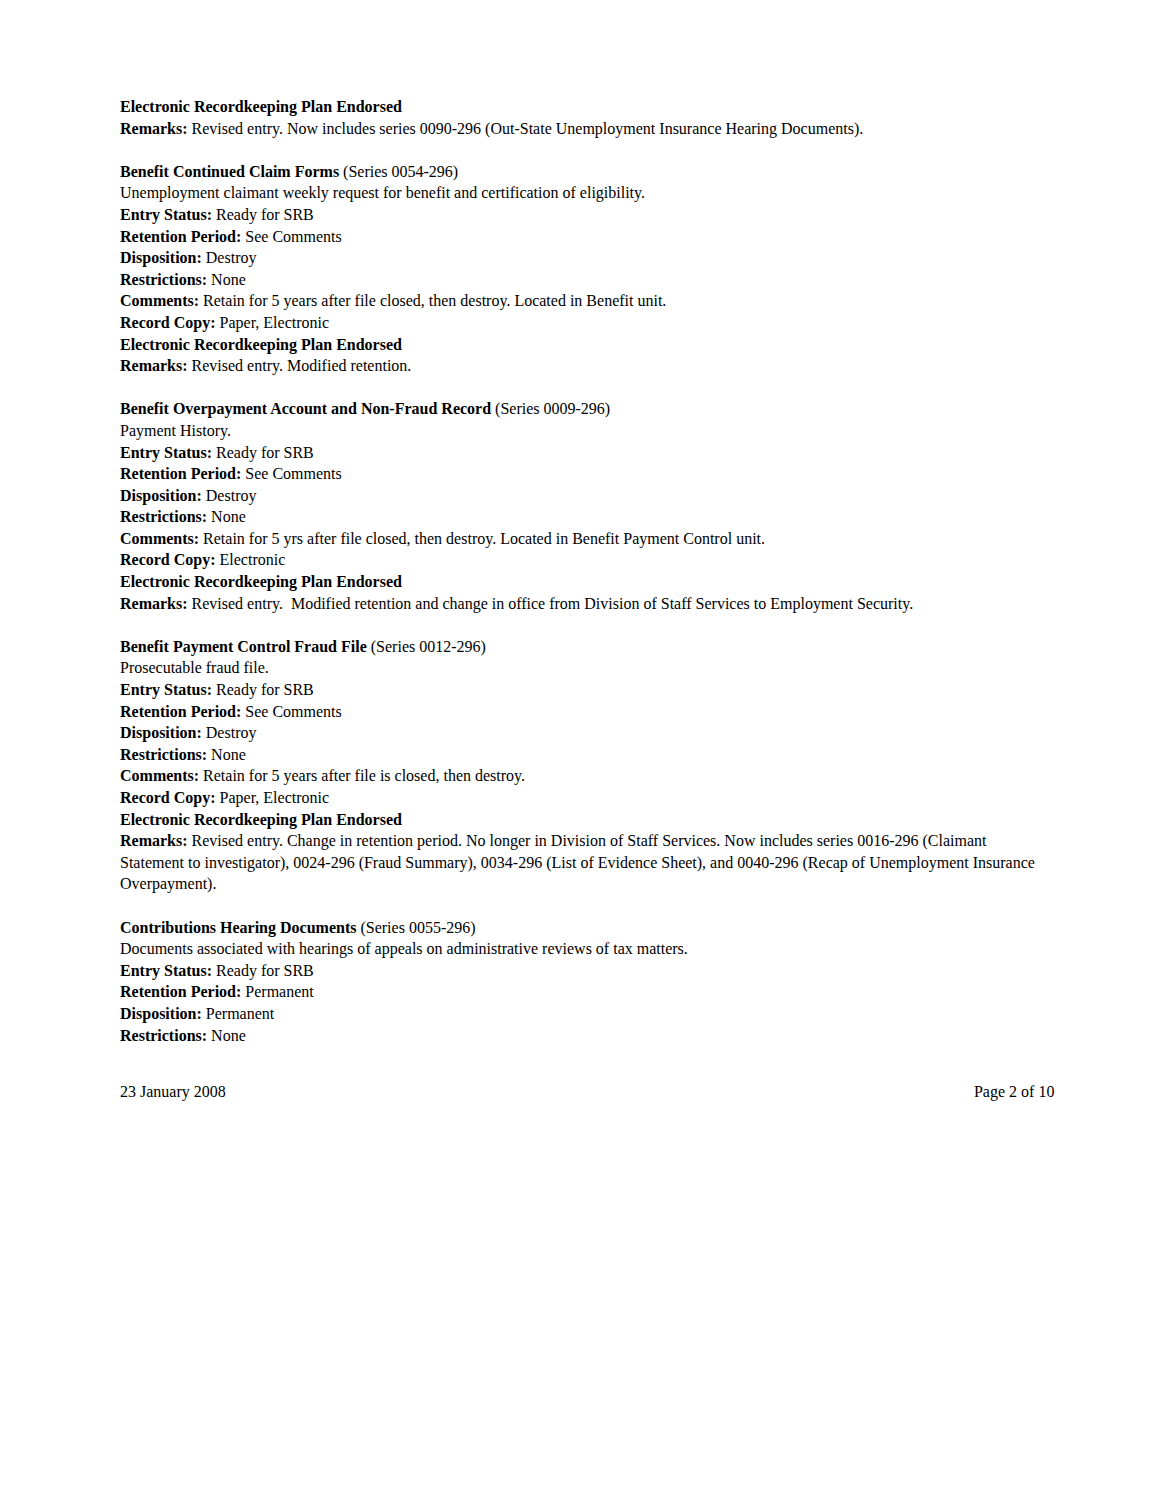Electronic Recordkeeping Plan Endorsed
Remarks: Revised entry. Now includes series 0090-296 (Out-State Unemployment Insurance Hearing Documents).
Benefit Continued Claim Forms (Series 0054-296)
Unemployment claimant weekly request for benefit and certification of eligibility.
Entry Status: Ready for SRB
Retention Period: See Comments
Disposition: Destroy
Restrictions: None
Comments: Retain for 5 years after file closed, then destroy. Located in Benefit unit.
Record Copy: Paper, Electronic
Electronic Recordkeeping Plan Endorsed
Remarks: Revised entry. Modified retention.
Benefit Overpayment Account and Non-Fraud Record (Series 0009-296)
Payment History.
Entry Status: Ready for SRB
Retention Period: See Comments
Disposition: Destroy
Restrictions: None
Comments: Retain for 5 yrs after file closed, then destroy. Located in Benefit Payment Control unit.
Record Copy: Electronic
Electronic Recordkeeping Plan Endorsed
Remarks: Revised entry. Modified retention and change in office from Division of Staff Services to Employment Security.
Benefit Payment Control Fraud File (Series 0012-296)
Prosecutable fraud file.
Entry Status: Ready for SRB
Retention Period: See Comments
Disposition: Destroy
Restrictions: None
Comments: Retain for 5 years after file is closed, then destroy.
Record Copy: Paper, Electronic
Electronic Recordkeeping Plan Endorsed
Remarks: Revised entry. Change in retention period. No longer in Division of Staff Services. Now includes series 0016-296 (Claimant Statement to investigator), 0024-296 (Fraud Summary), 0034-296 (List of Evidence Sheet), and 0040-296 (Recap of Unemployment Insurance Overpayment).
Contributions Hearing Documents (Series 0055-296)
Documents associated with hearings of appeals on administrative reviews of tax matters.
Entry Status: Ready for SRB
Retention Period: Permanent
Disposition: Permanent
Restrictions: None
23 January 2008 Page 2 of 10